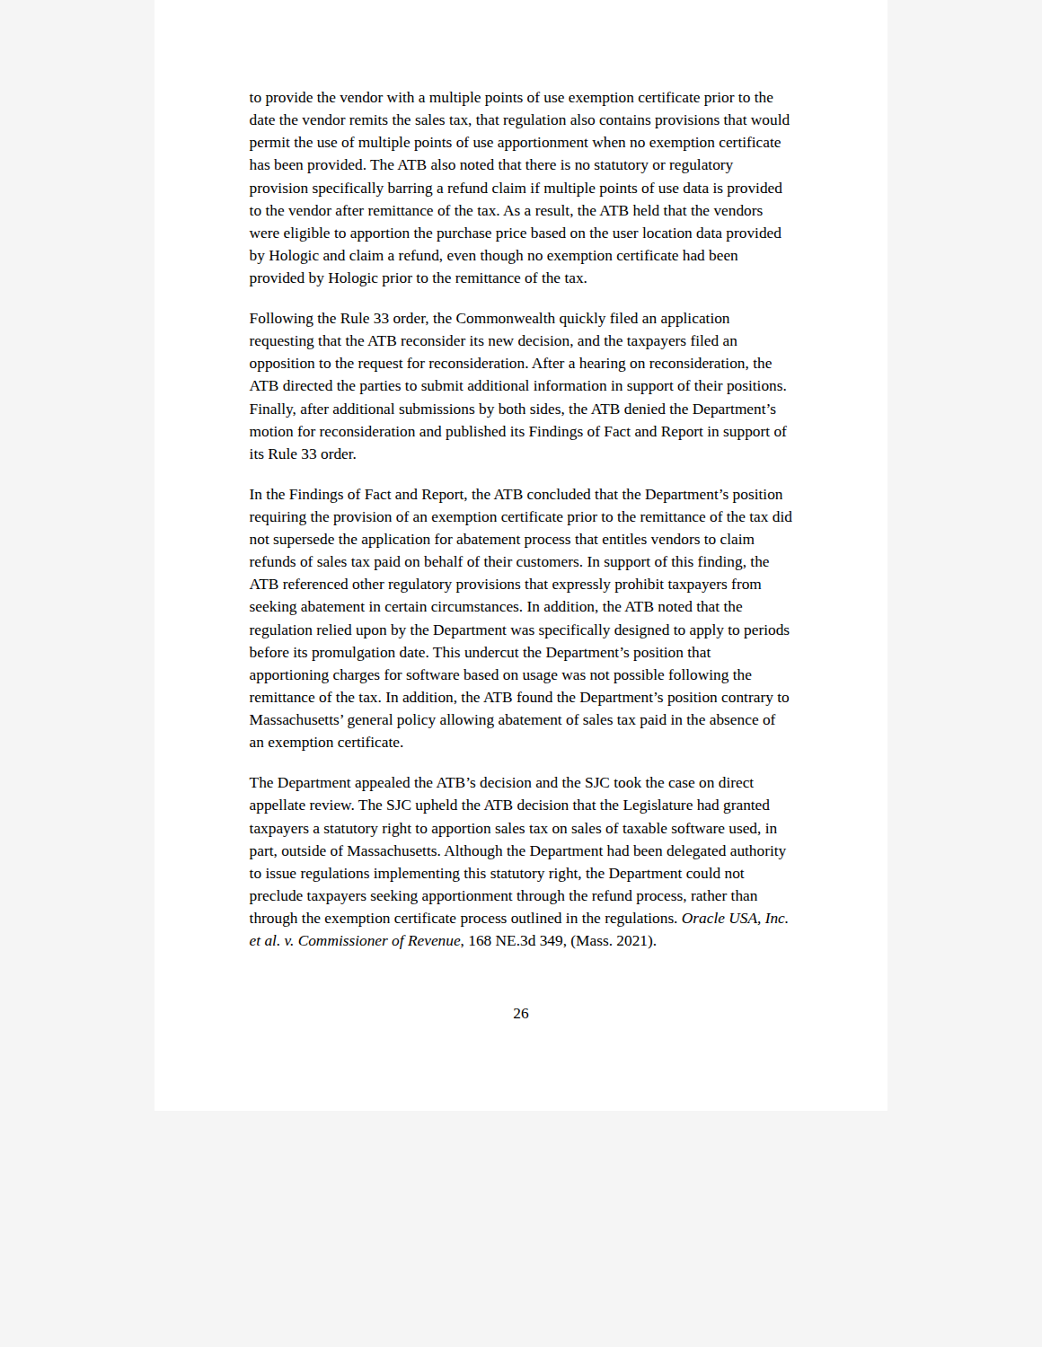to provide the vendor with a multiple points of use exemption certificate prior to the date the vendor remits the sales tax, that regulation also contains provisions that would permit the use of multiple points of use apportionment when no exemption certificate has been provided. The ATB also noted that there is no statutory or regulatory provision specifically barring a refund claim if multiple points of use data is provided to the vendor after remittance of the tax. As a result, the ATB held that the vendors were eligible to apportion the purchase price based on the user location data provided by Hologic and claim a refund, even though no exemption certificate had been provided by Hologic prior to the remittance of the tax.
Following the Rule 33 order, the Commonwealth quickly filed an application requesting that the ATB reconsider its new decision, and the taxpayers filed an opposition to the request for reconsideration. After a hearing on reconsideration, the ATB directed the parties to submit additional information in support of their positions. Finally, after additional submissions by both sides, the ATB denied the Department’s motion for reconsideration and published its Findings of Fact and Report in support of its Rule 33 order.
In the Findings of Fact and Report, the ATB concluded that the Department’s position requiring the provision of an exemption certificate prior to the remittance of the tax did not supersede the application for abatement process that entitles vendors to claim refunds of sales tax paid on behalf of their customers. In support of this finding, the ATB referenced other regulatory provisions that expressly prohibit taxpayers from seeking abatement in certain circumstances. In addition, the ATB noted that the regulation relied upon by the Department was specifically designed to apply to periods before its promulgation date. This undercut the Department’s position that apportioning charges for software based on usage was not possible following the remittance of the tax. In addition, the ATB found the Department’s position contrary to Massachusetts’ general policy allowing abatement of sales tax paid in the absence of an exemption certificate.
The Department appealed the ATB’s decision and the SJC took the case on direct appellate review. The SJC upheld the ATB decision that the Legislature had granted taxpayers a statutory right to apportion sales tax on sales of taxable software used, in part, outside of Massachusetts. Although the Department had been delegated authority to issue regulations implementing this statutory right, the Department could not preclude taxpayers seeking apportionment through the refund process, rather than through the exemption certificate process outlined in the regulations. Oracle USA, Inc. et al. v. Commissioner of Revenue, 168 NE.3d 349, (Mass. 2021).
26